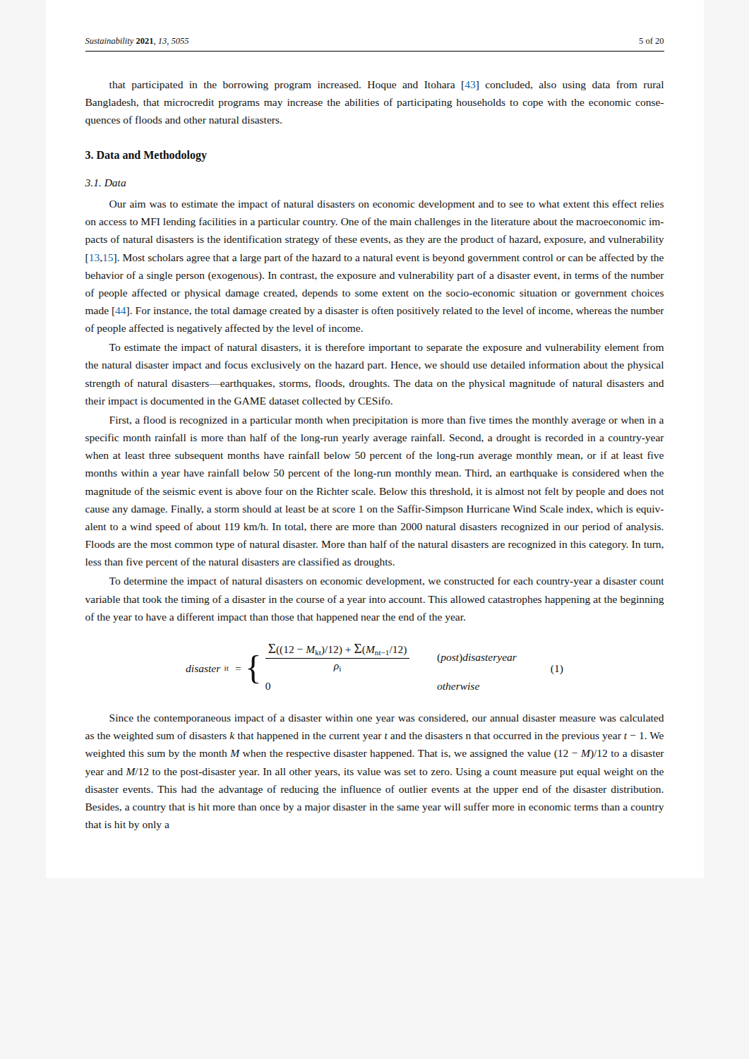Sustainability 2021, 13, 5055 5 of 20
that participated in the borrowing program increased. Hoque and Itohara [43] concluded, also using data from rural Bangladesh, that microcredit programs may increase the abilities of participating households to cope with the economic consequences of floods and other natural disasters.
3. Data and Methodology
3.1. Data
Our aim was to estimate the impact of natural disasters on economic development and to see to what extent this effect relies on access to MFI lending facilities in a particular country. One of the main challenges in the literature about the macroeconomic impacts of natural disasters is the identification strategy of these events, as they are the product of hazard, exposure, and vulnerability [13,15]. Most scholars agree that a large part of the hazard to a natural event is beyond government control or can be affected by the behavior of a single person (exogenous). In contrast, the exposure and vulnerability part of a disaster event, in terms of the number of people affected or physical damage created, depends to some extent on the socio-economic situation or government choices made [44]. For instance, the total damage created by a disaster is often positively related to the level of income, whereas the number of people affected is negatively affected by the level of income.
To estimate the impact of natural disasters, it is therefore important to separate the exposure and vulnerability element from the natural disaster impact and focus exclusively on the hazard part. Hence, we should use detailed information about the physical strength of natural disasters—earthquakes, storms, floods, droughts. The data on the physical magnitude of natural disasters and their impact is documented in the GAME dataset collected by CESifo.
First, a flood is recognized in a particular month when precipitation is more than five times the monthly average or when in a specific month rainfall is more than half of the long-run yearly average rainfall. Second, a drought is recorded in a country-year when at least three subsequent months have rainfall below 50 percent of the long-run average monthly mean, or if at least five months within a year have rainfall below 50 percent of the long-run monthly mean. Third, an earthquake is considered when the magnitude of the seismic event is above four on the Richter scale. Below this threshold, it is almost not felt by people and does not cause any damage. Finally, a storm should at least be at score 1 on the Saffir-Simpson Hurricane Wind Scale index, which is equivalent to a wind speed of about 119 km/h. In total, there are more than 2000 natural disasters recognized in our period of analysis. Floods are the most common type of natural disaster. More than half of the natural disasters are recognized in this category. In turn, less than five percent of the natural disasters are classified as droughts.
To determine the impact of natural disasters on economic development, we constructed for each country-year a disaster count variable that took the timing of a disaster in the course of a year into account. This allowed catastrophes happening at the beginning of the year to have a different impact than those that happened near the end of the year.
disaster it = {
| Σ ((12 − M kt )/12) + Σ ( M nt−1 /12) ρ i | ( post ) disasteryear |
| 0 | otherwise |
(1)
Since the contemporaneous impact of a disaster within one year was considered, our annual disaster measure was calculated as the weighted sum of disasters k that happened in the current year t and the disasters n that occurred in the previous year t − 1. We weighted this sum by the month M when the respective disaster happened. That is, we assigned the value (12 − M)/12 to a disaster year and M/12 to the post-disaster year. In all other years, its value was set to zero. Using a count measure put equal weight on the disaster events. This had the advantage of reducing the influence of outlier events at the upper end of the disaster distribution. Besides, a country that is hit more than once by a major disaster in the same year will suffer more in economic terms than a country that is hit by only a